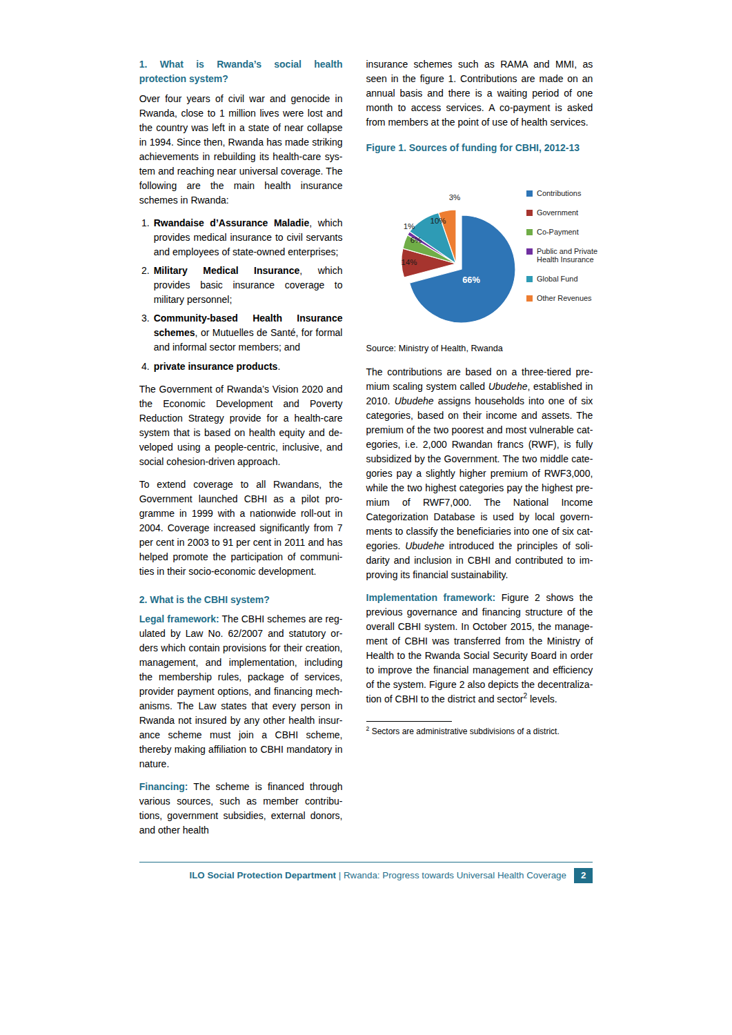1. What is Rwanda’s social health protection system?
Over four years of civil war and genocide in Rwanda, close to 1 million lives were lost and the country was left in a state of near collapse in 1994. Since then, Rwanda has made striking achievements in rebuilding its health-care system and reaching near universal coverage. The following are the main health insurance schemes in Rwanda:
Rwandaise d’Assurance Maladie, which provides medical insurance to civil servants and employees of state-owned enterprises;
Military Medical Insurance, which provides basic insurance coverage to military personnel;
Community-based Health Insurance schemes, or Mutuelles de Santé, for formal and informal sector members; and
private insurance products.
The Government of Rwanda’s Vision 2020 and the Economic Development and Poverty Reduction Strategy provide for a health-care system that is based on health equity and developed using a people-centric, inclusive, and social cohesion-driven approach.
To extend coverage to all Rwandans, the Government launched CBHI as a pilot programme in 1999 with a nationwide roll-out in 2004. Coverage increased significantly from 7 per cent in 2003 to 91 per cent in 2011 and has helped promote the participation of communities in their socio-economic development.
2. What is the CBHI system?
Legal framework: The CBHI schemes are regulated by Law No. 62/2007 and statutory orders which contain provisions for their creation, management, and implementation, including the membership rules, package of services, provider payment options, and financing mechanisms. The Law states that every person in Rwanda not insured by any other health insurance scheme must join a CBHI scheme, thereby making affiliation to CBHI mandatory in nature.
Financing: The scheme is financed through various sources, such as member contributions, government subsidies, external donors, and other health
insurance schemes such as RAMA and MMI, as seen in the figure 1. Contributions are made on an annual basis and there is a waiting period of one month to access services. A co-payment is asked from members at the point of use of health services.
Figure 1. Sources of funding for CBHI, 2012-13
66% 14% 6% 1% 10% 3% Contributions Government Co-Payment Public and Private Health Insurance Global Fund Other Revenues
Source: Ministry of Health, Rwanda
The contributions are based on a three-tiered premium scaling system called Ubudehe, established in 2010. Ubudehe assigns households into one of six categories, based on their income and assets. The premium of the two poorest and most vulnerable categories, i.e. 2,000 Rwandan francs (RWF), is fully subsidized by the Government. The two middle categories pay a slightly higher premium of RWF3,000, while the two highest categories pay the highest premium of RWF7,000. The National Income Categorization Database is used by local governments to classify the beneficiaries into one of six categories. Ubudehe introduced the principles of solidarity and inclusion in CBHI and contributed to improving its financial sustainability.
Implementation framework: Figure 2 shows the previous governance and financing structure of the overall CBHI system. In October 2015, the management of CBHI was transferred from the Ministry of Health to the Rwanda Social Security Board in order to improve the financial management and efficiency of the system. Figure 2 also depicts the decentralization of CBHI to the district and sector2 levels.
2 Sectors are administrative subdivisions of a district.
ILO Social Protection Department | Rwanda: Progress towards Universal Health Coverage
2